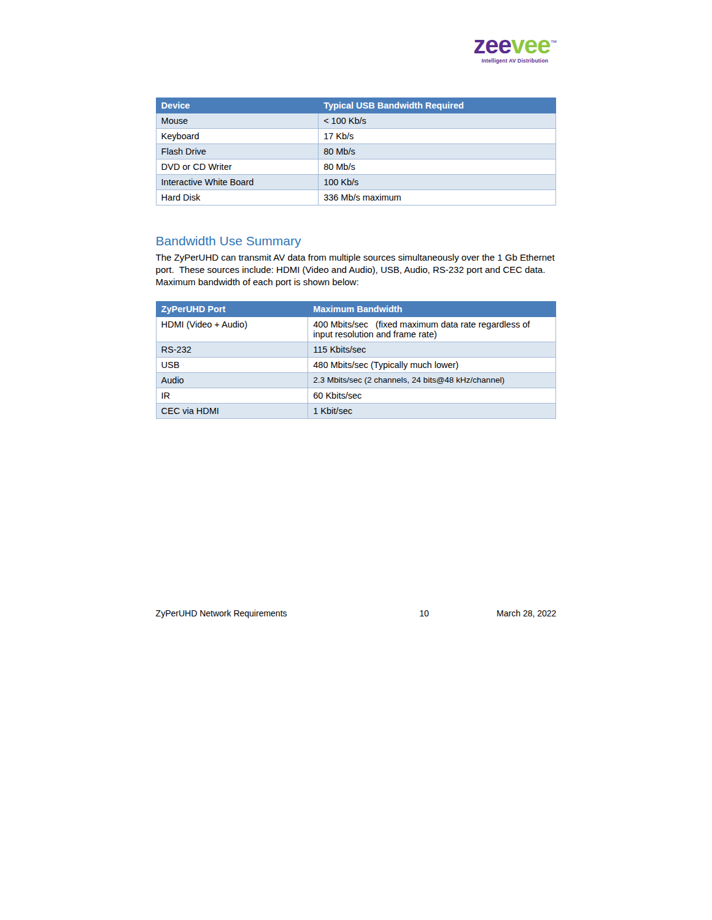zee vee™
Intelligent AV Distribution
| Device | Typical USB Bandwidth Required |
| --- | --- |
| Mouse | < 100 Kb/s |
| Keyboard | 17 Kb/s |
| Flash Drive | 80 Mb/s |
| DVD or CD Writer | 80 Mb/s |
| Interactive White Board | 100 Kb/s |
| Hard Disk | 336 Mb/s maximum |
Bandwidth Use Summary
The ZyPerUHD can transmit AV data from multiple sources simultaneously over the 1 Gb Ethernet port. These sources include: HDMI (Video and Audio), USB, Audio, RS-232 port and CEC data. Maximum bandwidth of each port is shown below:
| ZyPerUHD Port | Maximum Bandwidth |
| --- | --- |
| HDMI (Video + Audio) | 400 Mbits/sec (fixed maximum data rate regardless of input resolution and frame rate) |
| RS-232 | 115 Kbits/sec |
| USB | 480 Mbits/sec (Typically much lower) |
| Audio | 2.3 Mbits/sec (2 channels, 24 bits@48 kHz/channel) |
| IR | 60 Kbits/sec |
| CEC via HDMI | 1 Kbit/sec |
ZyPerUHD Network Requirements
10
March 28, 2022